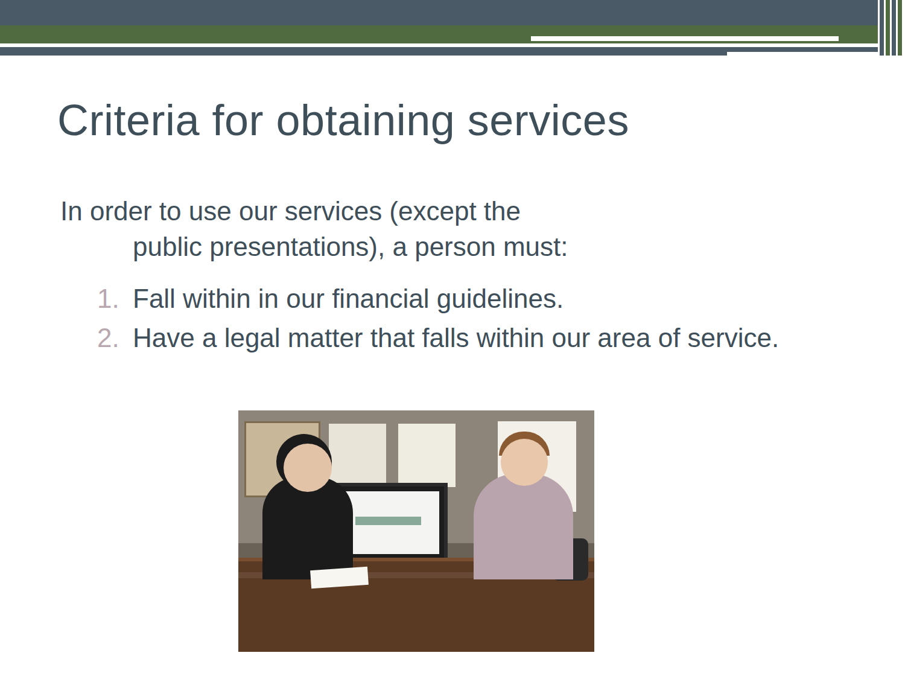Criteria for obtaining services
In order to use our services (except the public presentations), a person must:
Fall within in our financial guidelines.
Have a legal matter that falls within our area of service.